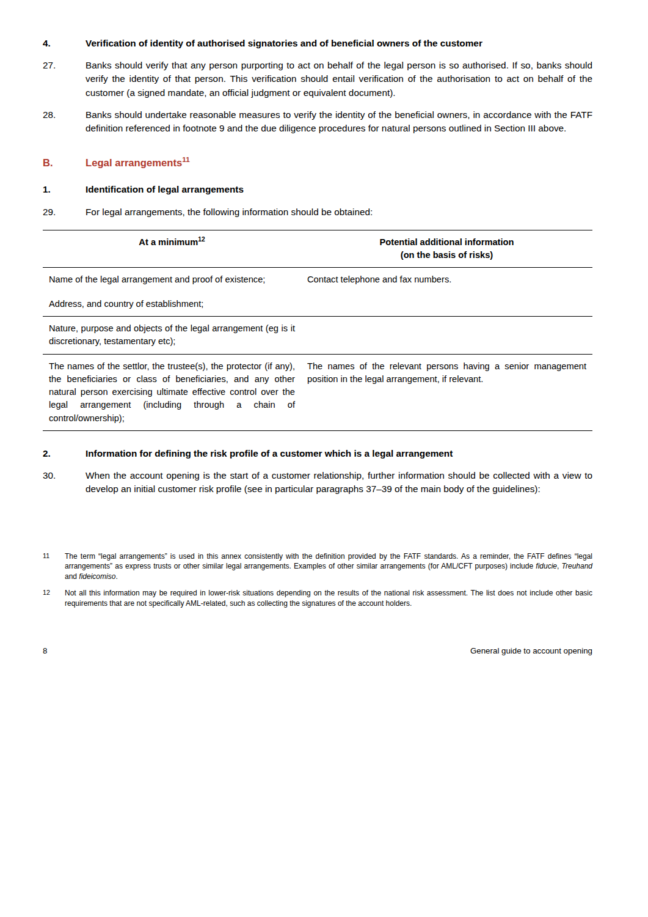4. Verification of identity of authorised signatories and of beneficial owners of the customer
27. Banks should verify that any person purporting to act on behalf of the legal person is so authorised. If so, banks should verify the identity of that person. This verification should entail verification of the authorisation to act on behalf of the customer (a signed mandate, an official judgment or equivalent document).
28. Banks should undertake reasonable measures to verify the identity of the beneficial owners, in accordance with the FATF definition referenced in footnote 9 and the due diligence procedures for natural persons outlined in Section III above.
B. Legal arrangements11
1. Identification of legal arrangements
29. For legal arrangements, the following information should be obtained:
| At a minimum 12 | Potential additional information (on the basis of risks) |
| --- | --- |
| Name of the legal arrangement and proof of existence; | Contact telephone and fax numbers. |
| Address, and country of establishment; |
| Nature, purpose and objects of the legal arrangement (eg is it discretionary, testamentary etc); | |
| The names of the settlor, the trustee(s), the protector (if any), the beneficiaries or class of beneficiaries, and any other natural person exercising ultimate effective control over the legal arrangement (including through a chain of control/ownership); | The names of the relevant persons having a senior management position in the legal arrangement, if relevant. |
2. Information for defining the risk profile of a customer which is a legal arrangement
30. When the account opening is the start of a customer relationship, further information should be collected with a view to develop an initial customer risk profile (see in particular paragraphs 37–39 of the main body of the guidelines):
11 The term “legal arrangements” is used in this annex consistently with the definition provided by the FATF standards. As a reminder, the FATF defines “legal arrangements” as express trusts or other similar legal arrangements. Examples of other similar arrangements (for AML/CFT purposes) include fiducie, Treuhand and fideicomiso.
12 Not all this information may be required in lower-risk situations depending on the results of the national risk assessment. The list does not include other basic requirements that are not specifically AML-related, such as collecting the signatures of the account holders.
8 General guide to account opening